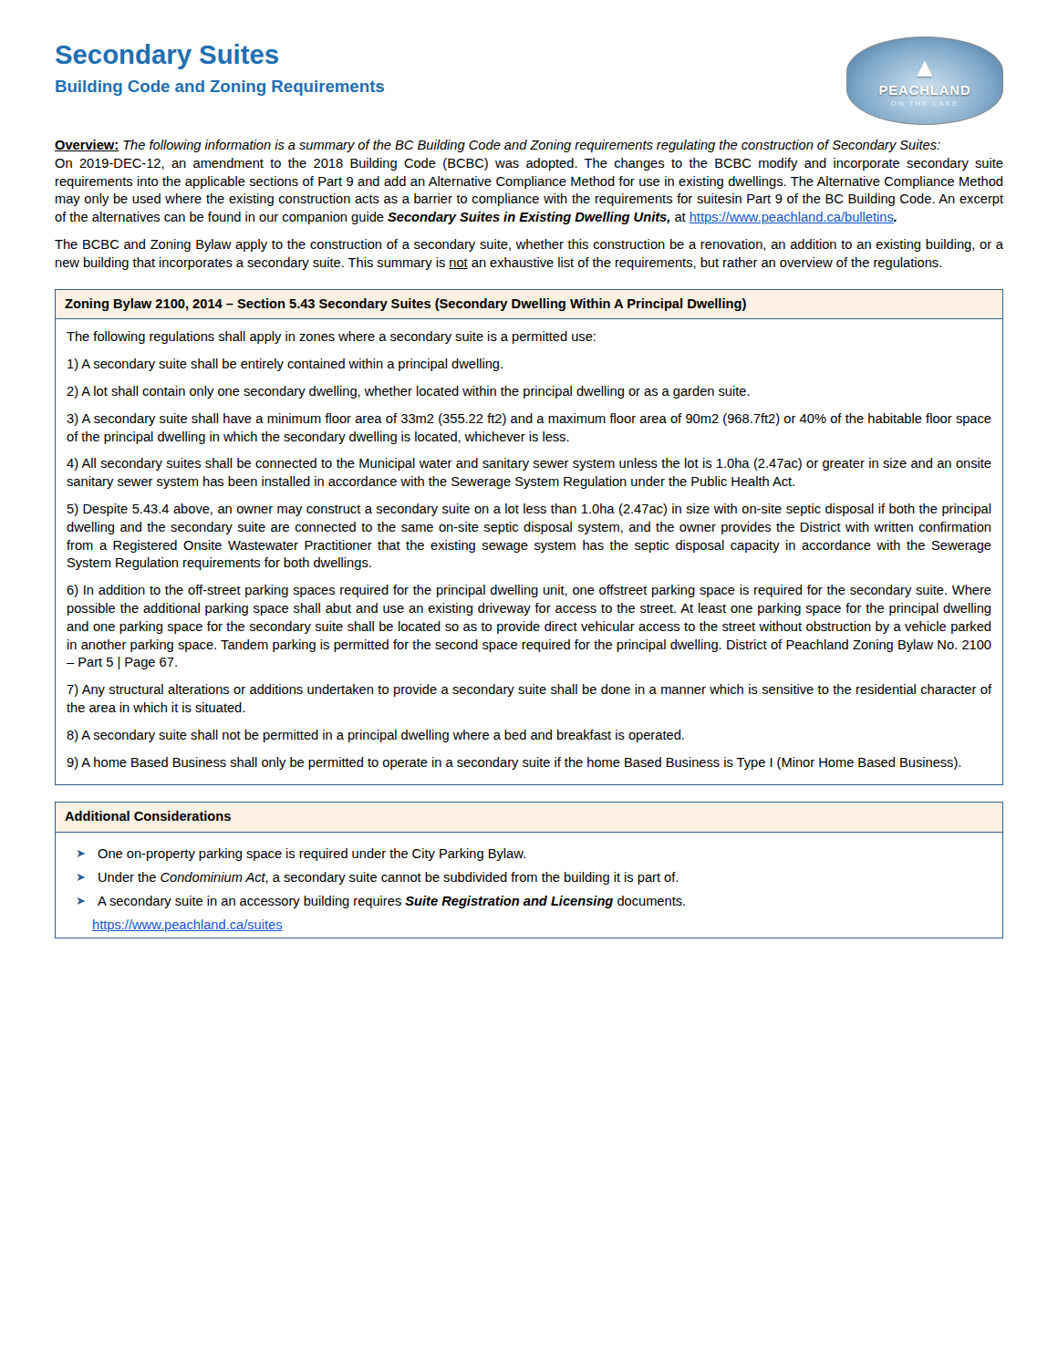▴
PEACHLAND
ON THE LAKE
Secondary Suites
Building Code and Zoning Requirements
Overview: The following information is a summary of the BC Building Code and Zoning requirements regulating the construction of Secondary Suites:
On 2019-DEC-12, an amendment to the 2018 Building Code (BCBC) was adopted. The changes to the BCBC modify and incorporate secondary suite requirements into the applicable sections of Part 9 and add an Alternative Compliance Method for use in existing dwellings. The Alternative Compliance Method may only be used where the existing construction acts as a barrier to compliance with the requirements for suitesin Part 9 of the BC Building Code. An excerpt of the alternatives can be found in our companion guide Secondary Suites in Existing Dwelling Units, at https://www.peachland.ca/bulletins.
The BCBC and Zoning Bylaw apply to the construction of a secondary suite, whether this construction be a renovation, an addition to an existing building, or a new building that incorporates a secondary suite. This summary is not an exhaustive list of the requirements, but rather an overview of the regulations.
Zoning Bylaw 2100, 2014 – Section 5.43 Secondary Suites (Secondary Dwelling Within A Principal Dwelling)
The following regulations shall apply in zones where a secondary suite is a permitted use:
1) A secondary suite shall be entirely contained within a principal dwelling.
2) A lot shall contain only one secondary dwelling, whether located within the principal dwelling or as a garden suite.
3) A secondary suite shall have a minimum floor area of 33m2 (355.22 ft2) and a maximum floor area of 90m2 (968.7ft2) or 40% of the habitable floor space of the principal dwelling in which the secondary dwelling is located, whichever is less.
4) All secondary suites shall be connected to the Municipal water and sanitary sewer system unless the lot is 1.0ha (2.47ac) or greater in size and an onsite sanitary sewer system has been installed in accordance with the Sewerage System Regulation under the Public Health Act.
5) Despite 5.43.4 above, an owner may construct a secondary suite on a lot less than 1.0ha (2.47ac) in size with on-site septic disposal if both the principal dwelling and the secondary suite are connected to the same on-site septic disposal system, and the owner provides the District with written confirmation from a Registered Onsite Wastewater Practitioner that the existing sewage system has the septic disposal capacity in accordance with the Sewerage System Regulation requirements for both dwellings.
6) In addition to the off-street parking spaces required for the principal dwelling unit, one offstreet parking space is required for the secondary suite. Where possible the additional parking space shall abut and use an existing driveway for access to the street. At least one parking space for the principal dwelling and one parking space for the secondary suite shall be located so as to provide direct vehicular access to the street without obstruction by a vehicle parked in another parking space. Tandem parking is permitted for the second space required for the principal dwelling. District of Peachland Zoning Bylaw No. 2100 – Part 5 | Page 67.
7) Any structural alterations or additions undertaken to provide a secondary suite shall be done in a manner which is sensitive to the residential character of the area in which it is situated.
8) A secondary suite shall not be permitted in a principal dwelling where a bed and breakfast is operated.
9) A home Based Business shall only be permitted to operate in a secondary suite if the home Based Business is Type I (Minor Home Based Business).
Additional Considerations
One on-property parking space is required under the City Parking Bylaw.
Under the Condominium Act, a secondary suite cannot be subdivided from the building it is part of.
A secondary suite in an accessory building requires Suite Registration and Licensing documents.
https://www.peachland.ca/suites